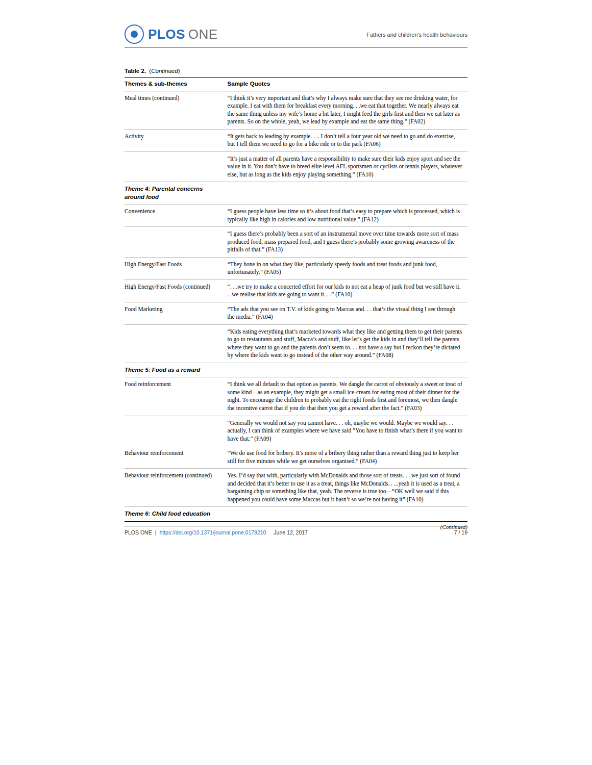PLOSONE
Fathers and children's health behaviours
Table 2. (Continued)
| Themes & sub-themes | Sample Quotes |
| --- | --- |
| Meal times (continued) | “I think it’s very important and that’s why I always make sure that they see me drinking water, for example. I eat with them for breakfast every morning. . .we eat that together. We nearly always eat the same thing unless my wife’s home a bit later, I might feed the girls first and then we eat later as parents. So on the whole, yeah, we lead by example and eat the same thing.” (FA02) |
| Activity | “It gets back to leading by example. . .. I don’t tell a four year old we need to go and do exercise, but I tell them we need to go for a bike ride or to the park (FA06) |
| | “It’s just a matter of all parents have a responsibility to make sure their kids enjoy sport and see the value in it. You don’t have to breed elite level AFL sportsmen or cyclists or tennis players, whatever else, but as long as the kids enjoy playing something.” (FA10) |
| Theme 4: Parental concerns around food | |
| Convenience | “I guess people have less time so it’s about food that’s easy to prepare which is processed, which is typically like high in calories and low nutritional value.” (FA12) |
| | “I guess there’s probably been a sort of an instrumental move over time towards more sort of mass produced food, mass prepared food, and I guess there’s probably some growing awareness of the pitfalls of that.” (FA13) |
| High Energy/Fast Foods | “They hone in on what they like, particularly speedy foods and treat foods and junk food, unfortunately.” (FA05) |
| High Energy/Fast Foods (continued) | “. . .we try to make a concerted effort for our kids to not eat a heap of junk food but we still have it. . .we realise that kids are going to want it. . .” (FA10) |
| Food Marketing | “The ads that you see on T.V. of kids going to Maccas and. . . that’s the visual thing I see through the media.” (FA04) |
| | “Kids eating everything that’s marketed towards what they like and getting them to get their parents to go to restaurants and stuff, Macca’s and stuff, like let’s get the kids in and they’ll tell the parents where they want to go and the parents don’t seem to. . . not have a say but I reckon they’re dictated by where the kids want to go instead of the other way around.” (FA08) |
| Theme 5: Food as a reward | |
| Food reinforcement | “I think we all default to that option as parents. We dangle the carrot of obviously a sweet or treat of some kind—as an example, they might get a small ice-cream for eating most of their dinner for the night. To encourage the children to probably eat the right foods first and foremost, we then dangle the incentive carrot that if you do that then you get a reward after the fact.” (FA03) |
| | “Generally we would not say you cannot have. . . oh, maybe we would. Maybe we would say. . . actually, I can think of examples where we have said ”You have to finish what’s there if you want to have that.” (FA09) |
| Behaviour reinforcement | “We do use food for bribery. It’s more of a bribery thing rather than a reward thing just to keep her still for five minutes while we get ourselves organised.” (FA04) |
| Behaviour reinforcement (continued) | Yes. I’d say that with, particularly with McDonalds and those sort of treats. . . we just sort of found and decided that it’s better to use it as a treat, things like McDonalds. . ...yeah it is used as a treat, a bargaining chip or something like that, yeah. The reverse is true too—“OK well we said if this happened you could have some Maccas but it hasn’t so we’re not having it” (FA10) |
| Theme 6: Child food education | |
(Continued)
PLOS ONE|https://doi.org/10.1371/journal.pone.0179210 June 12, 2017
7 / 19